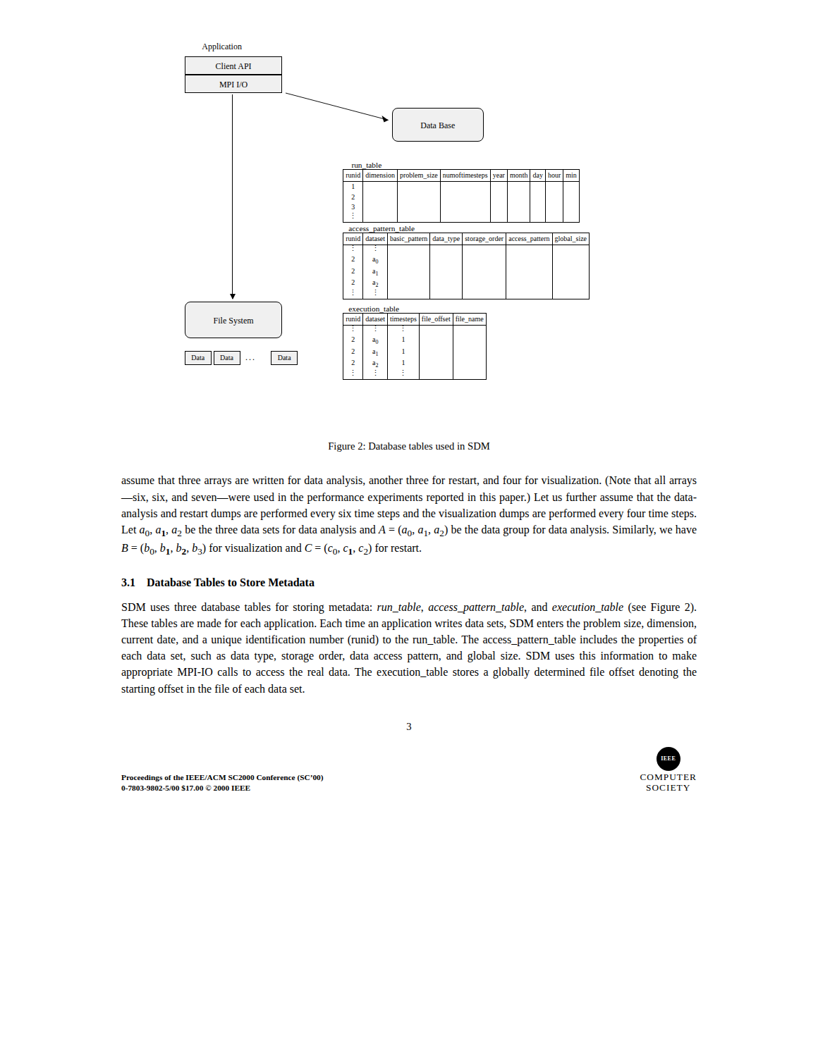Application
Client API
MPI I/O
Data Base
File System
Data
Data
···
Data
run_table
| runid | dimension | problem_size | numoftimesteps | year | month | day | hour | min |
| --- | --- | --- | --- | --- | --- | --- | --- | --- |
| 1 | | | | | | | | |
| 2 | | | | | | | | |
| 3 | | | | | | | | |
| ⋮ | | | | | | | | |
access_pattern_table
| runid | dataset | basic_pattern | data_type | storage_order | access_pattern | global_size |
| --- | --- | --- | --- | --- | --- | --- |
| ⋮ | ⋮ | | | | | |
| 2 | a 0 | | | | | |
| 2 | a 1 | | | | | |
| 2 | a 2 | | | | | |
| ⋮ | ⋮ | | | | | |
execution_table
| runid | dataset | timesteps | file_offset | file_name |
| --- | --- | --- | --- | --- |
| ⋮ | ⋮ | ⋮ | | |
| 2 | a 0 | 1 | | |
| 2 | a 1 | 1 | | |
| 2 | a 2 | 1 | | |
| ⋮ | ⋮ | ⋮ | | |
Figure 2: Database tables used in SDM
assume that three arrays are written for data analysis, another three for restart, and four for visualization. (Note that all arrays—six, six, and seven—were used in the performance experiments reported in this paper.) Let us further assume that the data-analysis and restart dumps are performed every six time steps and the visualization dumps are performed every four time steps. Let a0, a1, a2 be the three data sets for data analysis and A = (a0, a1, a2) be the data group for data analysis. Similarly, we have B = (b0, b1, b2, b3) for visualization and C = (c0, c1, c2) for restart.
3.1 Database Tables to Store Metadata
SDM uses three database tables for storing metadata: run_table, access_pattern_table, and execution_table (see Figure 2). These tables are made for each application. Each time an application writes data sets, SDM enters the problem size, dimension, current date, and a unique identification number (runid) to the run_table. The access_pattern_table includes the properties of each data set, such as data type, storage order, data access pattern, and global size. SDM uses this information to make appropriate MPI-IO calls to access the real data. The execution_table stores a globally determined file offset denoting the starting offset in the file of each data set.
3
Proceedings of the IEEE/ACM SC2000 Conference (SC’00)
0-7803-9802-5/00 $17.00 © 2000 IEEE
IEEE
COMPUTER
SOCIETY